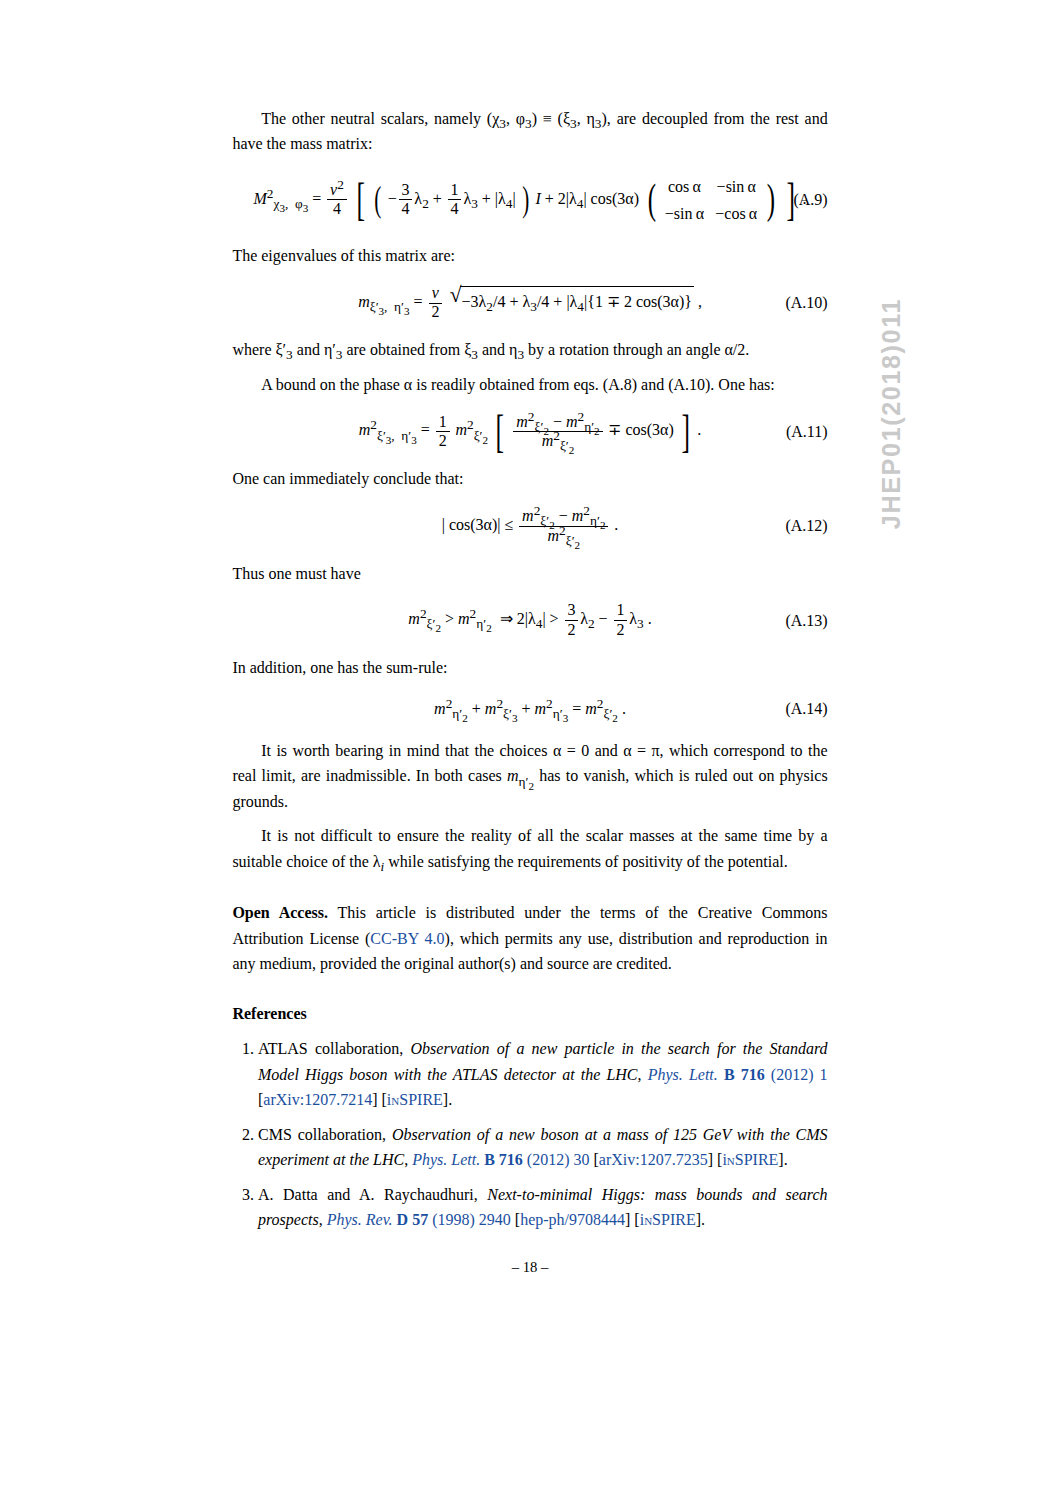JHEP01(2018)011
The other neutral scalars, namely (χ3, φ3) ≡ (ξ3, η3), are decoupled from the rest and have the mass matrix:
M2χ3, φ3 = v24 [ ( −34λ2 + 14λ3 + |λ4| ) I + 2|λ4| cos(3α) (
| cos α | −sin α |
| −sin α | −cos α |
) ] .
(A.9)
The eigenvalues of this matrix are:
mξ′3, η′3 = v 2 −3λ2/4 + λ3/4 + |λ4|{1 ∓ 2 cos(3α)} ,
(A.10)
where ξ′3 and η′3 are obtained from ξ3 and η3 by a rotation through an angle α/2.
A bound on the phase α is readily obtained from eqs. (A.8) and (A.10). One has:
m2ξ′3, η′3 = 12 m2ξ′2 [ m2ξ′2 − m2η′2 m2ξ′2 ∓ cos(3α) ] .
(A.11)
One can immediately conclude that:
| cos(3α)| ≤ m2ξ′2 − m2η′2 m2ξ′2 .
(A.12)
Thus one must have
m2ξ′2 > m2η′2 ⇒ 2|λ4| > 32λ2 − 12λ3 .
(A.13)
In addition, one has the sum-rule:
m2η′2 + m2ξ′3 + m2η′3 = m2ξ′2 .
(A.14)
It is worth bearing in mind that the choices α = 0 and α = π, which correspond to the real limit, are inadmissible. In both cases mη′2 has to vanish, which is ruled out on physics grounds.
It is not difficult to ensure the reality of all the scalar masses at the same time by a suitable choice of the λi while satisfying the requirements of positivity of the potential.
Open Access. This article is distributed under the terms of the Creative Commons Attribution License (CC-BY 4.0), which permits any use, distribution and reproduction in any medium, provided the original author(s) and source are credited.
References
ATLAS collaboration, Observation of a new particle in the search for the Standard Model Higgs boson with the ATLAS detector at the LHC, Phys. Lett. B 716 (2012) 1 [arXiv:1207.7214] [in SPIRE].
CMS collaboration, Observation of a new boson at a mass of 125 GeV with the CMS experiment at the LHC, Phys. Lett. B 716 (2012) 30 [arXiv:1207.7235] [in SPIRE].
A. Datta and A. Raychaudhuri, Next-to-minimal Higgs: mass bounds and search prospects, Phys. Rev. D 57 (1998) 2940 [hep-ph/9708444] [in SPIRE].
– 18 –